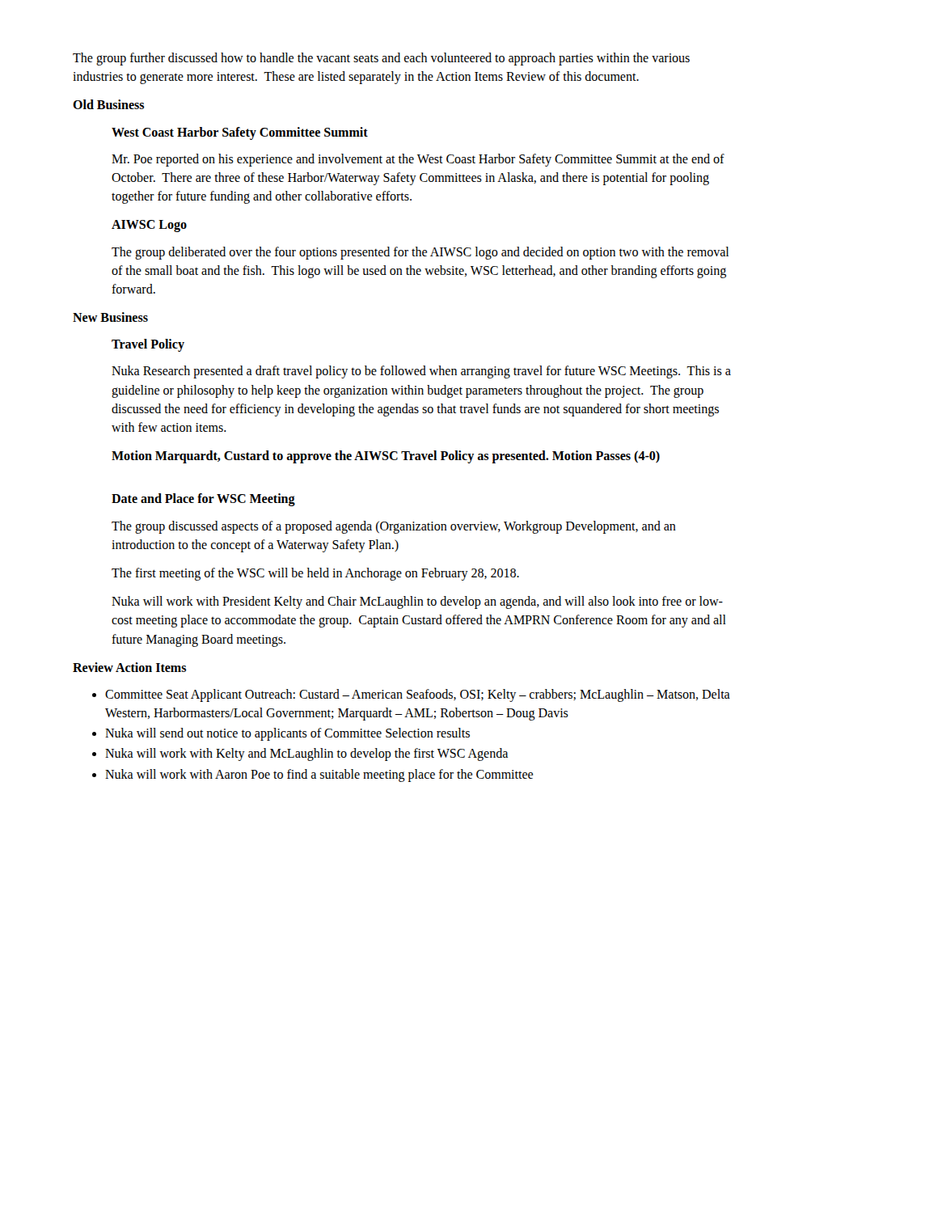The group further discussed how to handle the vacant seats and each volunteered to approach parties within the various industries to generate more interest. These are listed separately in the Action Items Review of this document.
Old Business
West Coast Harbor Safety Committee Summit
Mr. Poe reported on his experience and involvement at the West Coast Harbor Safety Committee Summit at the end of October. There are three of these Harbor/Waterway Safety Committees in Alaska, and there is potential for pooling together for future funding and other collaborative efforts.
AIWSC Logo
The group deliberated over the four options presented for the AIWSC logo and decided on option two with the removal of the small boat and the fish. This logo will be used on the website, WSC letterhead, and other branding efforts going forward.
New Business
Travel Policy
Nuka Research presented a draft travel policy to be followed when arranging travel for future WSC Meetings. This is a guideline or philosophy to help keep the organization within budget parameters throughout the project. The group discussed the need for efficiency in developing the agendas so that travel funds are not squandered for short meetings with few action items.
Motion Marquardt, Custard to approve the AIWSC Travel Policy as presented. Motion Passes (4-0)
Date and Place for WSC Meeting
The group discussed aspects of a proposed agenda (Organization overview, Workgroup Development, and an introduction to the concept of a Waterway Safety Plan.)
The first meeting of the WSC will be held in Anchorage on February 28, 2018.
Nuka will work with President Kelty and Chair McLaughlin to develop an agenda, and will also look into free or low-cost meeting place to accommodate the group. Captain Custard offered the AMPRN Conference Room for any and all future Managing Board meetings.
Review Action Items
Committee Seat Applicant Outreach: Custard – American Seafoods, OSI; Kelty – crabbers; McLaughlin – Matson, Delta Western, Harbormasters/Local Government; Marquardt – AML; Robertson – Doug Davis
Nuka will send out notice to applicants of Committee Selection results
Nuka will work with Kelty and McLaughlin to develop the first WSC Agenda
Nuka will work with Aaron Poe to find a suitable meeting place for the Committee